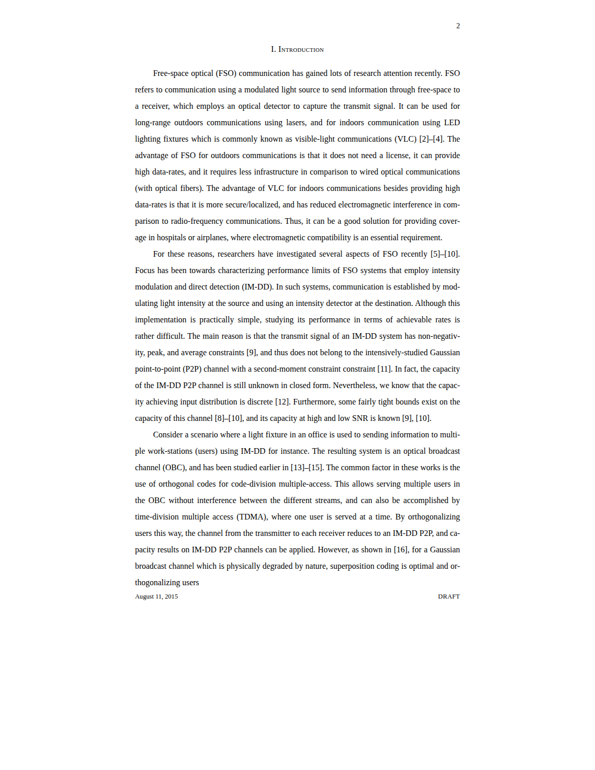2
I. Introduction
Free-space optical (FSO) communication has gained lots of research attention recently. FSO refers to communication using a modulated light source to send information through free-space to a receiver, which employs an optical detector to capture the transmit signal. It can be used for long-range outdoors communications using lasers, and for indoors communication using LED lighting fixtures which is commonly known as visible-light communications (VLC) [2]–[4]. The advantage of FSO for outdoors communications is that it does not need a license, it can provide high data-rates, and it requires less infrastructure in comparison to wired optical communications (with optical fibers). The advantage of VLC for indoors communications besides providing high data-rates is that it is more secure/localized, and has reduced electromagnetic interference in comparison to radio-frequency communications. Thus, it can be a good solution for providing coverage in hospitals or airplanes, where electromagnetic compatibility is an essential requirement.
For these reasons, researchers have investigated several aspects of FSO recently [5]–[10]. Focus has been towards characterizing performance limits of FSO systems that employ intensity modulation and direct detection (IM-DD). In such systems, communication is established by modulating light intensity at the source and using an intensity detector at the destination. Although this implementation is practically simple, studying its performance in terms of achievable rates is rather difficult. The main reason is that the transmit signal of an IM-DD system has non-negativity, peak, and average constraints [9], and thus does not belong to the intensively-studied Gaussian point-to-point (P2P) channel with a second-moment constraint constraint [11]. In fact, the capacity of the IM-DD P2P channel is still unknown in closed form. Nevertheless, we know that the capacity achieving input distribution is discrete [12]. Furthermore, some fairly tight bounds exist on the capacity of this channel [8]–[10], and its capacity at high and low SNR is known [9], [10].
Consider a scenario where a light fixture in an office is used to sending information to multiple work-stations (users) using IM-DD for instance. The resulting system is an optical broadcast channel (OBC), and has been studied earlier in [13]–[15]. The common factor in these works is the use of orthogonal codes for code-division multiple-access. This allows serving multiple users in the OBC without interference between the different streams, and can also be accomplished by time-division multiple access (TDMA), where one user is served at a time. By orthogonalizing users this way, the channel from the transmitter to each receiver reduces to an IM-DD P2P, and capacity results on IM-DD P2P channels can be applied. However, as shown in [16], for a Gaussian broadcast channel which is physically degraded by nature, superposition coding is optimal and orthogonalizing users
August 11, 2015
DRAFT